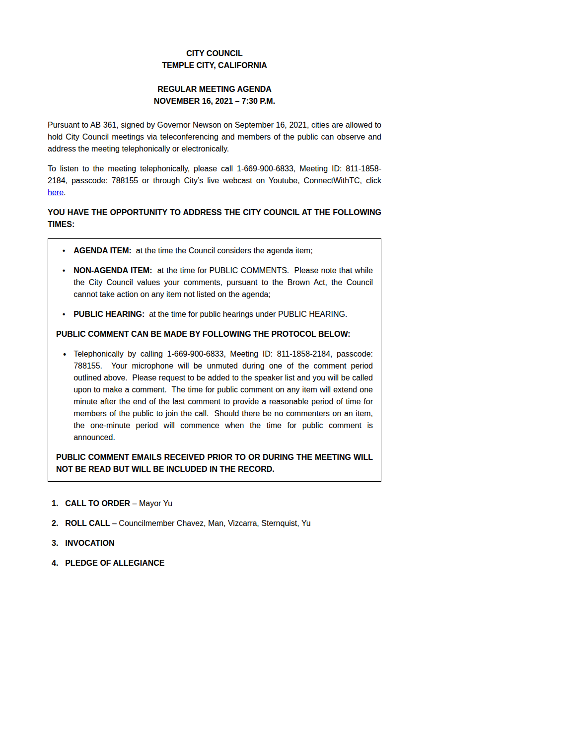CITY COUNCIL
TEMPLE CITY, CALIFORNIA
REGULAR MEETING AGENDA
NOVEMBER 16, 2021 – 7:30 P.M.
Pursuant to AB 361, signed by Governor Newson on September 16, 2021, cities are allowed to hold City Council meetings via teleconferencing and members of the public can observe and address the meeting telephonically or electronically.
To listen to the meeting telephonically, please call 1-669-900-6833, Meeting ID: 811-1858-2184, passcode: 788155 or through City’s live webcast on Youtube, ConnectWithTC, click here.
YOU HAVE THE OPPORTUNITY TO ADDRESS THE CITY COUNCIL AT THE FOLLOWING TIMES:
AGENDA ITEM: at the time the Council considers the agenda item;
NON-AGENDA ITEM: at the time for PUBLIC COMMENTS. Please note that while the City Council values your comments, pursuant to the Brown Act, the Council cannot take action on any item not listed on the agenda;
PUBLIC HEARING: at the time for public hearings under PUBLIC HEARING.
PUBLIC COMMENT CAN BE MADE BY FOLLOWING THE PROTOCOL BELOW:
Telephonically by calling 1-669-900-6833, Meeting ID: 811-1858-2184, passcode: 788155. Your microphone will be unmuted during one of the comment period outlined above. Please request to be added to the speaker list and you will be called upon to make a comment. The time for public comment on any item will extend one minute after the end of the last comment to provide a reasonable period of time for members of the public to join the call. Should there be no commenters on an item, the one-minute period will commence when the time for public comment is announced.
PUBLIC COMMENT EMAILS RECEIVED PRIOR TO OR DURING THE MEETING WILL NOT BE READ BUT WILL BE INCLUDED IN THE RECORD.
CALL TO ORDER – Mayor Yu
ROLL CALL – Councilmember Chavez, Man, Vizcarra, Sternquist, Yu
INVOCATION
PLEDGE OF ALLEGIANCE